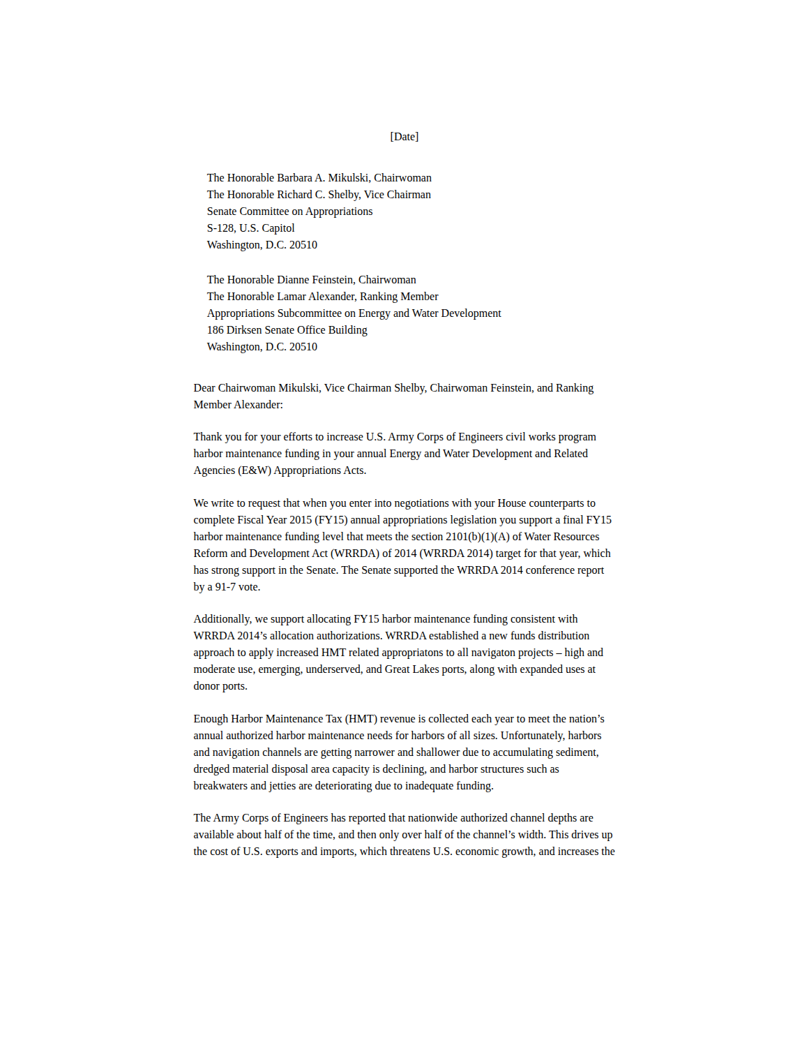[Date]
The Honorable Barbara A. Mikulski, Chairwoman
The Honorable Richard C. Shelby, Vice Chairman
Senate Committee on Appropriations
S-128, U.S. Capitol
Washington, D.C. 20510
The Honorable Dianne Feinstein, Chairwoman
The Honorable Lamar Alexander, Ranking Member
Appropriations Subcommittee on Energy and Water Development
186 Dirksen Senate Office Building
Washington, D.C. 20510
Dear Chairwoman Mikulski, Vice Chairman Shelby, Chairwoman Feinstein, and Ranking Member Alexander:
Thank you for your efforts to increase U.S. Army Corps of Engineers civil works program harbor maintenance funding in your annual Energy and Water Development and Related Agencies (E&W) Appropriations Acts.
We write to request that when you enter into negotiations with your House counterparts to complete Fiscal Year 2015 (FY15) annual appropriations legislation you support a final FY15 harbor maintenance funding level that meets the section 2101(b)(1)(A) of Water Resources Reform and Development Act (WRRDA) of 2014 (WRRDA 2014) target for that year, which has strong support in the Senate. The Senate supported the WRRDA 2014 conference report by a 91-7 vote.
Additionally, we support allocating FY15 harbor maintenance funding consistent with WRRDA 2014’s allocation authorizations. WRRDA established a new funds distribution approach to apply increased HMT related appropriatons to all navigaton projects – high and moderate use, emerging, underserved, and Great Lakes ports, along with expanded uses at donor ports.
Enough Harbor Maintenance Tax (HMT) revenue is collected each year to meet the nation’s annual authorized harbor maintenance needs for harbors of all sizes. Unfortunately, harbors and navigation channels are getting narrower and shallower due to accumulating sediment, dredged material disposal area capacity is declining, and harbor structures such as breakwaters and jetties are deteriorating due to inadequate funding.
The Army Corps of Engineers has reported that nationwide authorized channel depths are available about half of the time, and then only over half of the channel’s width. This drives up the cost of U.S. exports and imports, which threatens U.S. economic growth, and increases the